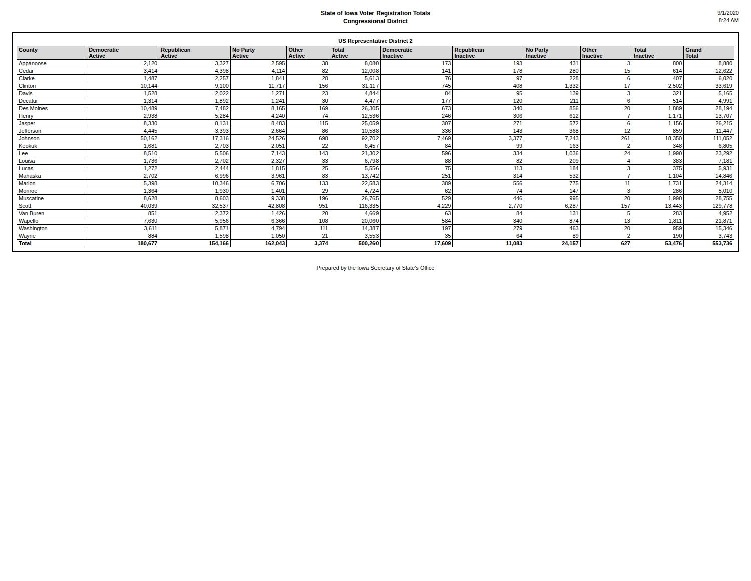State of Iowa Voter Registration Totals
Congressional District
9/1/2020
8:24 AM
US Representative District 2
| County | Democratic Active | Republican Active | No Party Active | Other Active | Total Active | Democratic Inactive | Republican Inactive | No Party Inactive | Other Inactive | Total Inactive | Grand Total |
| --- | --- | --- | --- | --- | --- | --- | --- | --- | --- | --- | --- |
| Appanoose | 2,120 | 3,327 | 2,595 | 38 | 8,080 | 173 | 193 | 431 | 3 | 800 | 8,880 |
| Cedar | 3,414 | 4,398 | 4,114 | 82 | 12,008 | 141 | 178 | 280 | 15 | 614 | 12,622 |
| Clarke | 1,487 | 2,257 | 1,841 | 28 | 5,613 | 76 | 97 | 228 | 6 | 407 | 6,020 |
| Clinton | 10,144 | 9,100 | 11,717 | 156 | 31,117 | 745 | 408 | 1,332 | 17 | 2,502 | 33,619 |
| Davis | 1,528 | 2,022 | 1,271 | 23 | 4,844 | 84 | 95 | 139 | 3 | 321 | 5,165 |
| Decatur | 1,314 | 1,892 | 1,241 | 30 | 4,477 | 177 | 120 | 211 | 6 | 514 | 4,991 |
| Des Moines | 10,489 | 7,482 | 8,165 | 169 | 26,305 | 673 | 340 | 856 | 20 | 1,889 | 28,194 |
| Henry | 2,938 | 5,284 | 4,240 | 74 | 12,536 | 246 | 306 | 612 | 7 | 1,171 | 13,707 |
| Jasper | 8,330 | 8,131 | 8,483 | 115 | 25,059 | 307 | 271 | 572 | 6 | 1,156 | 26,215 |
| Jefferson | 4,445 | 3,393 | 2,664 | 86 | 10,588 | 336 | 143 | 368 | 12 | 859 | 11,447 |
| Johnson | 50,162 | 17,316 | 24,526 | 698 | 92,702 | 7,469 | 3,377 | 7,243 | 261 | 18,350 | 111,052 |
| Keokuk | 1,681 | 2,703 | 2,051 | 22 | 6,457 | 84 | 99 | 163 | 2 | 348 | 6,805 |
| Lee | 8,510 | 5,506 | 7,143 | 143 | 21,302 | 596 | 334 | 1,036 | 24 | 1,990 | 23,292 |
| Louisa | 1,736 | 2,702 | 2,327 | 33 | 6,798 | 88 | 82 | 209 | 4 | 383 | 7,181 |
| Lucas | 1,272 | 2,444 | 1,815 | 25 | 5,556 | 75 | 113 | 184 | 3 | 375 | 5,931 |
| Mahaska | 2,702 | 6,996 | 3,961 | 83 | 13,742 | 251 | 314 | 532 | 7 | 1,104 | 14,846 |
| Marion | 5,398 | 10,346 | 6,706 | 133 | 22,583 | 389 | 556 | 775 | 11 | 1,731 | 24,314 |
| Monroe | 1,364 | 1,930 | 1,401 | 29 | 4,724 | 62 | 74 | 147 | 3 | 286 | 5,010 |
| Muscatine | 8,628 | 8,603 | 9,338 | 196 | 26,765 | 529 | 446 | 995 | 20 | 1,990 | 28,755 |
| Scott | 40,039 | 32,537 | 42,808 | 951 | 116,335 | 4,229 | 2,770 | 6,287 | 157 | 13,443 | 129,778 |
| Van Buren | 851 | 2,372 | 1,426 | 20 | 4,669 | 63 | 84 | 131 | 5 | 283 | 4,952 |
| Wapello | 7,630 | 5,956 | 6,366 | 108 | 20,060 | 584 | 340 | 874 | 13 | 1,811 | 21,871 |
| Washington | 3,611 | 5,871 | 4,794 | 111 | 14,387 | 197 | 279 | 463 | 20 | 959 | 15,346 |
| Wayne | 884 | 1,598 | 1,050 | 21 | 3,553 | 35 | 64 | 89 | 2 | 190 | 3,743 |
| Total | 180,677 | 154,166 | 162,043 | 3,374 | 500,260 | 17,609 | 11,083 | 24,157 | 627 | 53,476 | 553,736 |
Prepared by the Iowa Secretary of State's Office